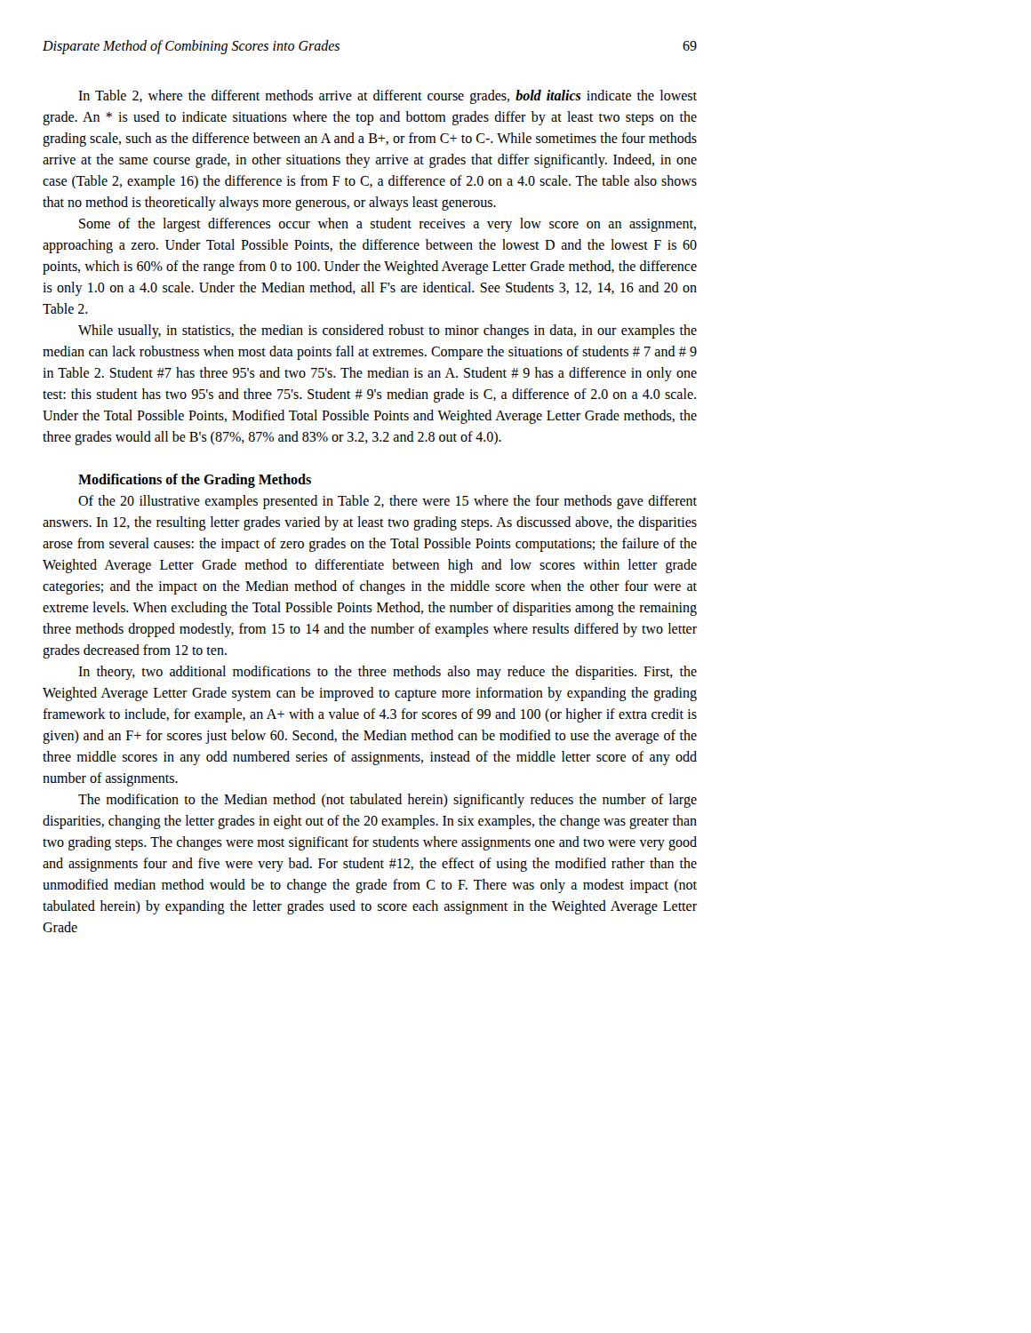Disparate Method of Combining Scores into Grades 69
In Table 2, where the different methods arrive at different course grades, bold italics indicate the lowest grade. An * is used to indicate situations where the top and bottom grades differ by at least two steps on the grading scale, such as the difference between an A and a B+, or from C+ to C-. While sometimes the four methods arrive at the same course grade, in other situations they arrive at grades that differ significantly. Indeed, in one case (Table 2, example 16) the difference is from F to C, a difference of 2.0 on a 4.0 scale. The table also shows that no method is theoretically always more generous, or always least generous.
Some of the largest differences occur when a student receives a very low score on an assignment, approaching a zero. Under Total Possible Points, the difference between the lowest D and the lowest F is 60 points, which is 60% of the range from 0 to 100. Under the Weighted Average Letter Grade method, the difference is only 1.0 on a 4.0 scale. Under the Median method, all F's are identical. See Students 3, 12, 14, 16 and 20 on Table 2.
While usually, in statistics, the median is considered robust to minor changes in data, in our examples the median can lack robustness when most data points fall at extremes. Compare the situations of students # 7 and # 9 in Table 2. Student #7 has three 95's and two 75's. The median is an A. Student # 9 has a difference in only one test: this student has two 95's and three 75's. Student # 9's median grade is C, a difference of 2.0 on a 4.0 scale. Under the Total Possible Points, Modified Total Possible Points and Weighted Average Letter Grade methods, the three grades would all be B's (87%, 87% and 83% or 3.2, 3.2 and 2.8 out of 4.0).
Modifications of the Grading Methods
Of the 20 illustrative examples presented in Table 2, there were 15 where the four methods gave different answers. In 12, the resulting letter grades varied by at least two grading steps. As discussed above, the disparities arose from several causes: the impact of zero grades on the Total Possible Points computations; the failure of the Weighted Average Letter Grade method to differentiate between high and low scores within letter grade categories; and the impact on the Median method of changes in the middle score when the other four were at extreme levels. When excluding the Total Possible Points Method, the number of disparities among the remaining three methods dropped modestly, from 15 to 14 and the number of examples where results differed by two letter grades decreased from 12 to ten.
In theory, two additional modifications to the three methods also may reduce the disparities. First, the Weighted Average Letter Grade system can be improved to capture more information by expanding the grading framework to include, for example, an A+ with a value of 4.3 for scores of 99 and 100 (or higher if extra credit is given) and an F+ for scores just below 60. Second, the Median method can be modified to use the average of the three middle scores in any odd numbered series of assignments, instead of the middle letter score of any odd number of assignments.
The modification to the Median method (not tabulated herein) significantly reduces the number of large disparities, changing the letter grades in eight out of the 20 examples. In six examples, the change was greater than two grading steps. The changes were most significant for students where assignments one and two were very good and assignments four and five were very bad. For student #12, the effect of using the modified rather than the unmodified median method would be to change the grade from C to F. There was only a modest impact (not tabulated herein) by expanding the letter grades used to score each assignment in the Weighted Average Letter Grade